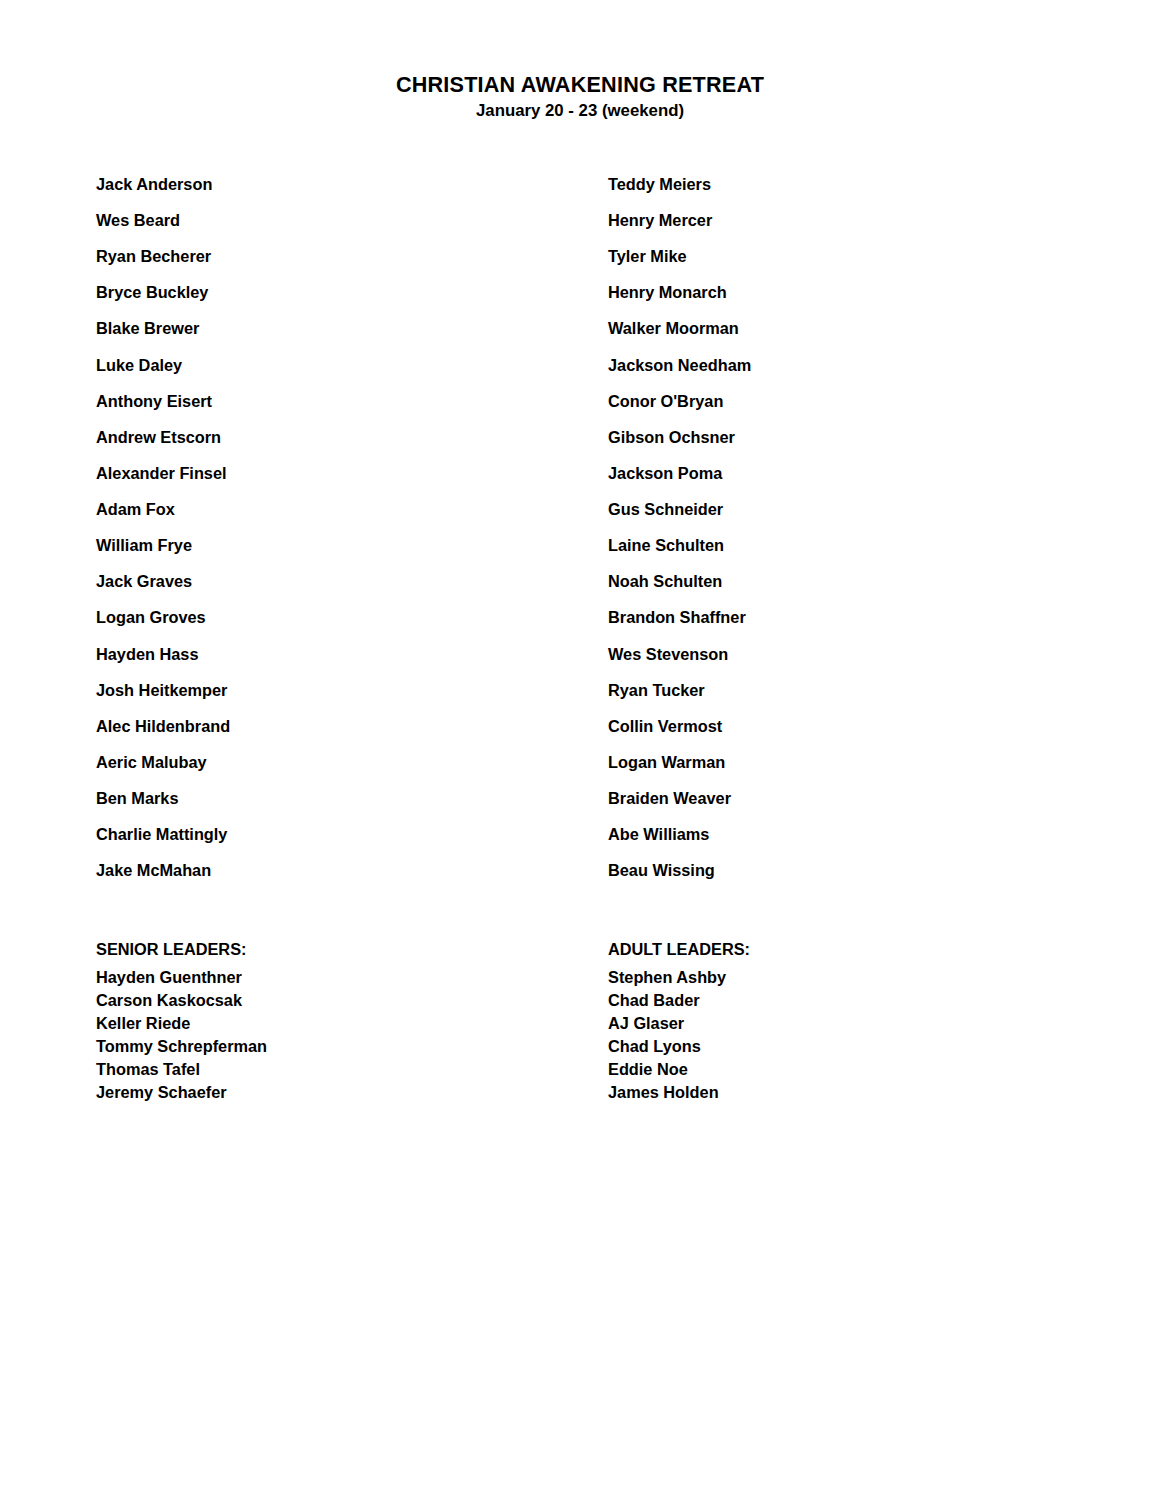CHRISTIAN AWAKENING RETREAT
January 20 - 23 (weekend)
Jack Anderson
Wes Beard
Ryan Becherer
Bryce Buckley
Blake Brewer
Luke Daley
Anthony Eisert
Andrew Etscorn
Alexander Finsel
Adam Fox
William Frye
Jack Graves
Logan Groves
Hayden Hass
Josh Heitkemper
Alec Hildenbrand
Aeric Malubay
Ben Marks
Charlie Mattingly
Jake McMahan
Teddy Meiers
Henry Mercer
Tyler Mike
Henry Monarch
Walker Moorman
Jackson Needham
Conor O'Bryan
Gibson Ochsner
Jackson Poma
Gus Schneider
Laine Schulten
Noah Schulten
Brandon Shaffner
Wes Stevenson
Ryan Tucker
Collin Vermost
Logan Warman
Braiden Weaver
Abe Williams
Beau Wissing
SENIOR LEADERS:
Hayden Guenthner
Carson Kaskocsak
Keller Riede
Tommy Schrepferman
Thomas Tafel
Jeremy Schaefer
ADULT LEADERS:
Stephen Ashby
Chad Bader
AJ Glaser
Chad Lyons
Eddie Noe
James Holden